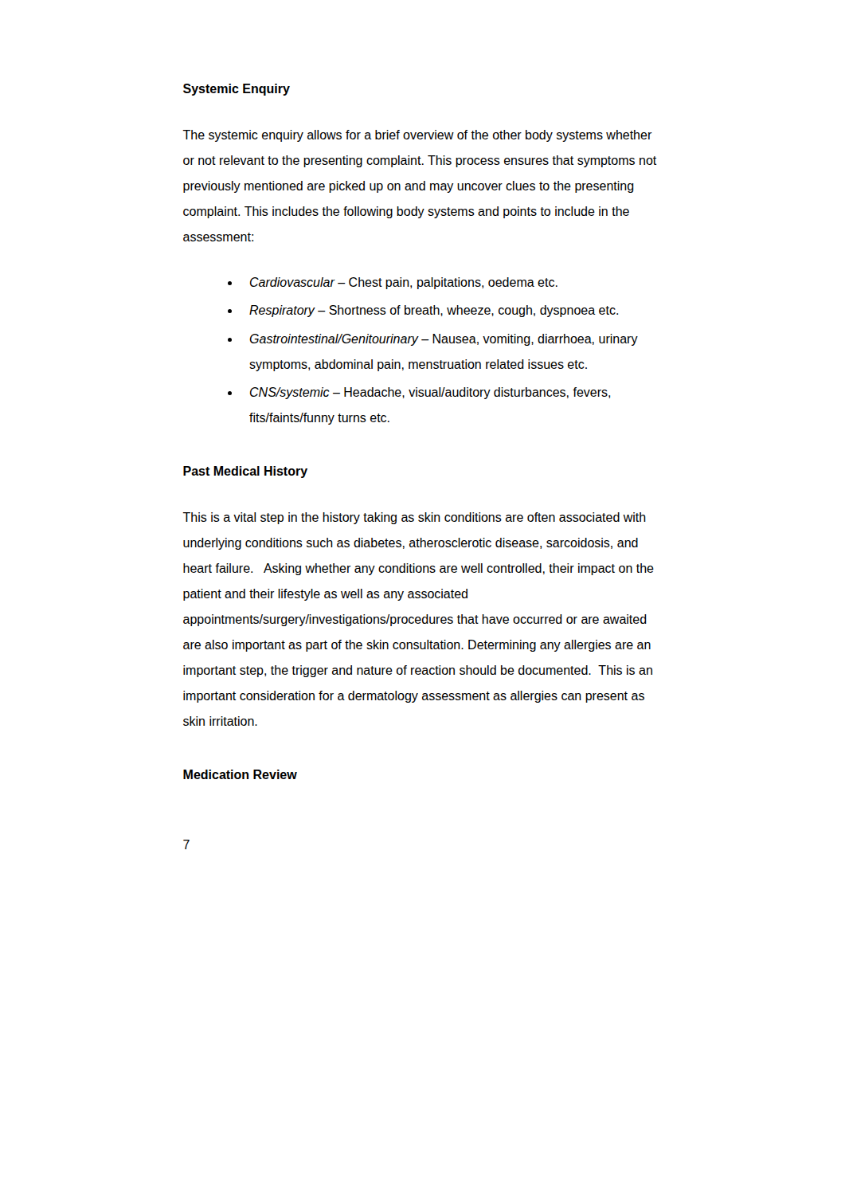Systemic Enquiry
The systemic enquiry allows for a brief overview of the other body systems whether or not relevant to the presenting complaint. This process ensures that symptoms not previously mentioned are picked up on and may uncover clues to the presenting complaint. This includes the following body systems and points to include in the assessment:
Cardiovascular – Chest pain, palpitations, oedema etc.
Respiratory – Shortness of breath, wheeze, cough, dyspnoea etc.
Gastrointestinal/Genitourinary – Nausea, vomiting, diarrhoea, urinary symptoms, abdominal pain, menstruation related issues etc.
CNS/systemic – Headache, visual/auditory disturbances, fevers, fits/faints/funny turns etc.
Past Medical History
This is a vital step in the history taking as skin conditions are often associated with underlying conditions such as diabetes, atherosclerotic disease, sarcoidosis, and heart failure. Asking whether any conditions are well controlled, their impact on the patient and their lifestyle as well as any associated appointments/surgery/investigations/procedures that have occurred or are awaited are also important as part of the skin consultation. Determining any allergies are an important step, the trigger and nature of reaction should be documented. This is an important consideration for a dermatology assessment as allergies can present as skin irritation.
Medication Review
7